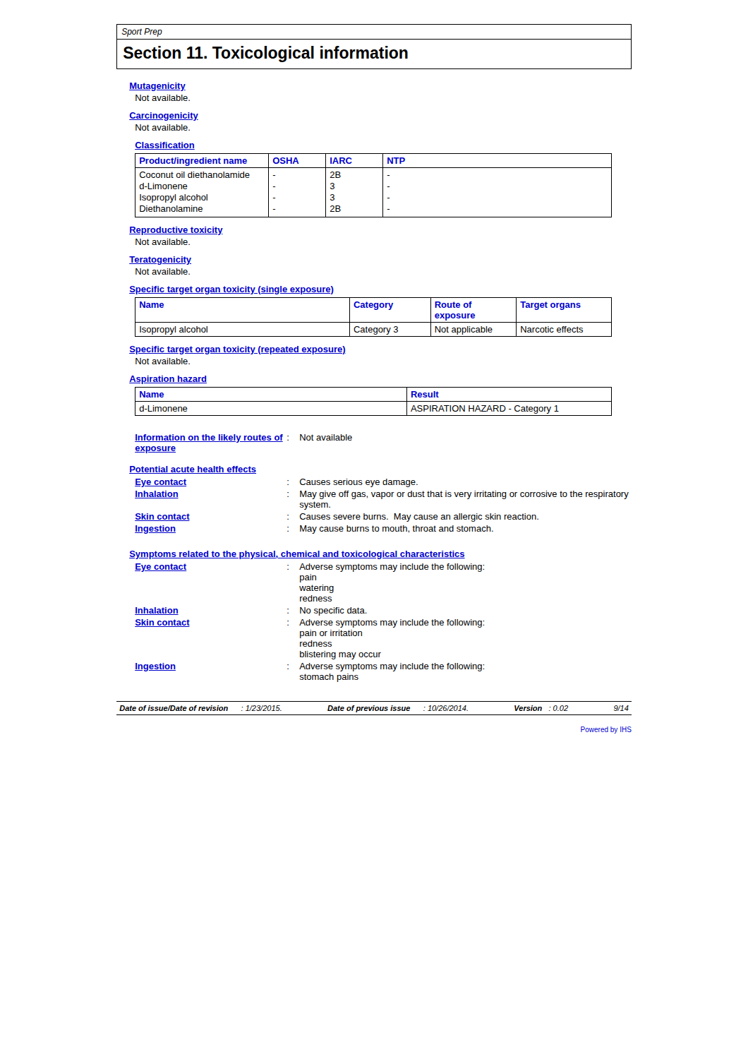Sport Prep
Section 11. Toxicological information
Mutagenicity
Not available.
Carcinogenicity
Not available.
Classification
| Product/ingredient name | OSHA | IARC | NTP |
| --- | --- | --- | --- |
| Coconut oil diethanolamide d-Limonene Isopropyl alcohol Diethanolamine | - - - - | 2B 3 3 2B | - - - - |
Reproductive toxicity
Not available.
Teratogenicity
Not available.
Specific target organ toxicity (single exposure)
| Name | Category | Route of exposure | Target organs |
| --- | --- | --- | --- |
| Isopropyl alcohol | Category 3 | Not applicable | Narcotic effects |
Specific target organ toxicity (repeated exposure)
Not available.
Aspiration hazard
| Name | Result |
| --- | --- |
| d-Limonene | ASPIRATION HAZARD - Category 1 |
Information on the likely routes of exposure
:
Not available
Potential acute health effects
Eye contact
:
Causes serious eye damage.
Inhalation
:
May give off gas, vapor or dust that is very irritating or corrosive to the respiratory system.
Skin contact
:
Causes severe burns. May cause an allergic skin reaction.
Ingestion
:
May cause burns to mouth, throat and stomach.
Symptoms related to the physical, chemical and toxicological characteristics
Eye contact
:
Adverse symptoms may include the following:
pain
watering
redness
Inhalation
:
No specific data.
Skin contact
:
Adverse symptoms may include the following:
pain or irritation
redness
blistering may occur
Ingestion
:
Adverse symptoms may include the following:
stomach pains
Date of issue/Date of revision : 1/23/2015. Date of previous issue : 10/26/2014. Version : 0.02 9/14
Powered by IHS